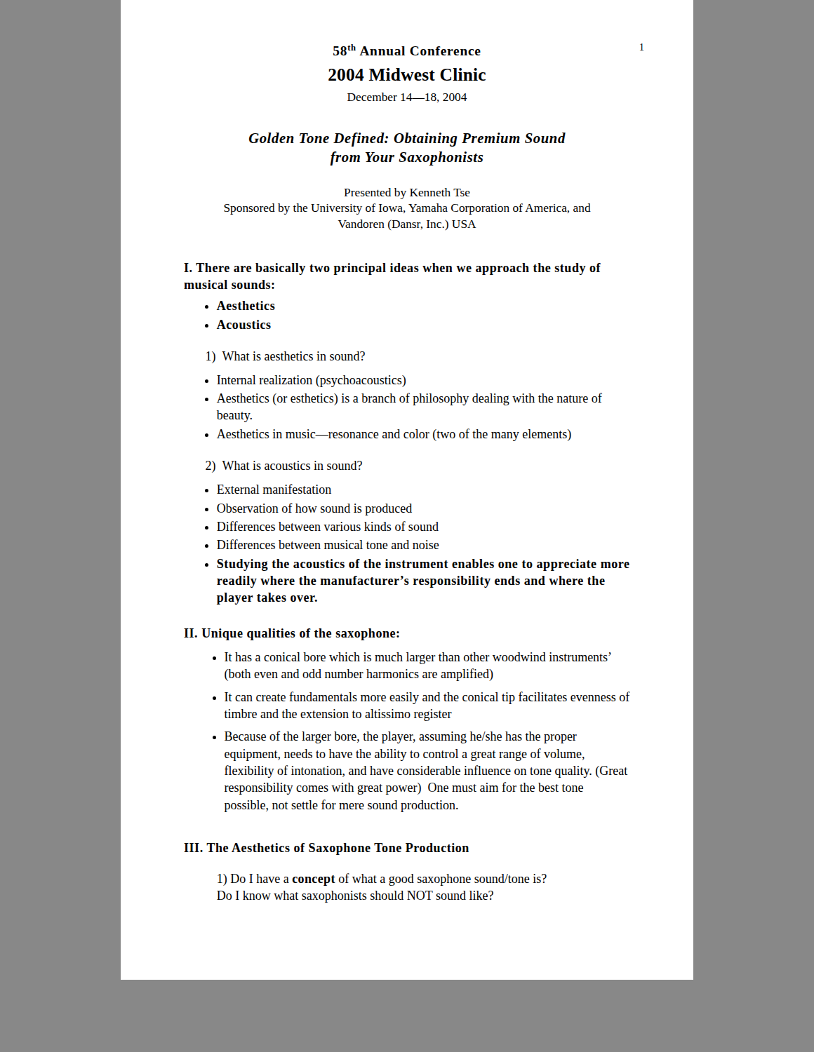1
58th Annual Conference
2004 Midwest Clinic
December 14—18, 2004
Golden Tone Defined: Obtaining Premium Sound
from Your Saxophonists
Presented by Kenneth Tse
Sponsored by the University of Iowa, Yamaha Corporation of America, and
Vandoren (Dansr, Inc.) USA
I. There are basically two principal ideas when we approach the study of musical sounds:
Aesthetics
Acoustics
1) What is aesthetics in sound?
Internal realization (psychoacoustics)
Aesthetics (or esthetics) is a branch of philosophy dealing with the nature of beauty.
Aesthetics in music—resonance and color (two of the many elements)
2) What is acoustics in sound?
External manifestation
Observation of how sound is produced
Differences between various kinds of sound
Differences between musical tone and noise
Studying the acoustics of the instrument enables one to appreciate more readily where the manufacturer’s responsibility ends and where the player takes over.
II. Unique qualities of the saxophone:
It has a conical bore which is much larger than other woodwind instruments’ (both even and odd number harmonics are amplified)
It can create fundamentals more easily and the conical tip facilitates evenness of timbre and the extension to altissimo register
Because of the larger bore, the player, assuming he/she has the proper equipment, needs to have the ability to control a great range of volume, flexibility of intonation, and have considerable influence on tone quality. (Great responsibility comes with great power) One must aim for the best tone possible, not settle for mere sound production.
III. The Aesthetics of Saxophone Tone Production
1) Do I have a concept of what a good saxophone sound/tone is?
Do I know what saxophonists should NOT sound like?